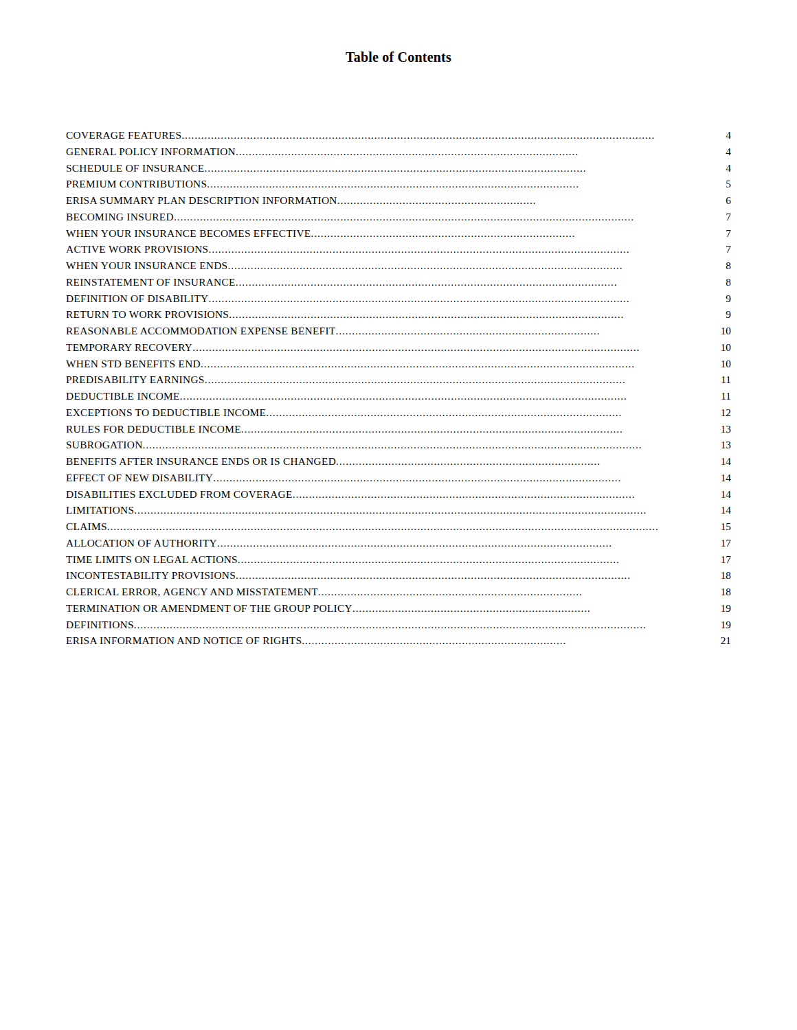Table of Contents
4 COVERAGE FEATURES.................................................................................................................................................
4 GENERAL POLICY INFORMATION.........................................................................................................
4 SCHEDULE OF INSURANCE.....................................................................................................................
5 PREMIUM CONTRIBUTIONS..................................................................................................................
6 ERISA SUMMARY PLAN DESCRIPTION INFORMATION.............................................................
7 BECOMING INSURED.............................................................................................................................................
7 WHEN YOUR INSURANCE BECOMES EFFECTIVE.................................................................................
7 ACTIVE WORK PROVISIONS.................................................................................................................................
8 WHEN YOUR INSURANCE ENDS.........................................................................................................................
8 REINSTATEMENT OF INSURANCE.....................................................................................................................
9 DEFINITION OF DISABILITY.................................................................................................................................
9 RETURN TO WORK PROVISIONS.........................................................................................................................
10 REASONABLE ACCOMMODATION EXPENSE BENEFIT.................................................................................
10 TEMPORARY RECOVERY.........................................................................................................................................
10 WHEN STD BENEFITS END.....................................................................................................................................
11 PREDISABILITY EARNINGS.................................................................................................................................
11 DEDUCTIBLE INCOME.........................................................................................................................................
12 EXCEPTIONS TO DEDUCTIBLE INCOME.............................................................................................................
13 RULES FOR DEDUCTIBLE INCOME.....................................................................................................................
13 SUBROGATION.........................................................................................................................................................
14 BENEFITS AFTER INSURANCE ENDS OR IS CHANGED.................................................................................
14 EFFECT OF NEW DISABILITY.............................................................................................................................
14 DISABILITIES EXCLUDED FROM COVERAGE.........................................................................................................
14 LIMITATIONS.............................................................................................................................................................
15 CLAIMS.........................................................................................................................................................................
17 ALLOCATION OF AUTHORITY.........................................................................................................................
17 TIME LIMITS ON LEGAL ACTIONS.....................................................................................................................
18 INCONTESTABILITY PROVISIONS.........................................................................................................................
18 CLERICAL ERROR, AGENCY AND MISSTATEMENT.................................................................................
19 TERMINATION OR AMENDMENT OF THE GROUP POLICY.........................................................................
19 DEFINITIONS.............................................................................................................................................................
21 ERISA INFORMATION AND NOTICE OF RIGHTS.................................................................................